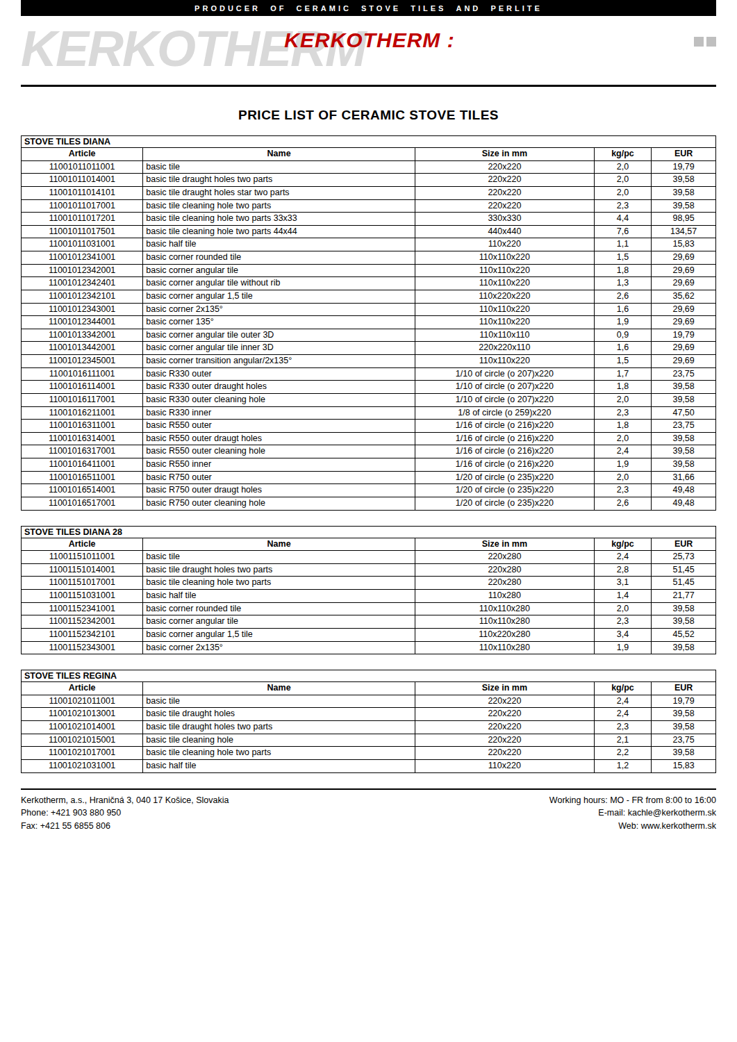PRODUCER OF CERAMIC STOVE TILES AND PERLITE
KERKOTHERM
KERKOTHERM :
PRICE LIST OF CERAMIC STOVE TILES
STOVE TILES DIANA
| Article | Name | Size in mm | kg/pc | EUR |
| --- | --- | --- | --- | --- |
| 11001011011001 | basic tile | 220x220 | 2,0 | 19,79 |
| 11001011014001 | basic tile draught holes two parts | 220x220 | 2,0 | 39,58 |
| 11001011014101 | basic tile draught holes star two parts | 220x220 | 2,0 | 39,58 |
| 11001011017001 | basic tile cleaning hole two parts | 220x220 | 2,3 | 39,58 |
| 11001011017201 | basic tile cleaning hole two parts 33x33 | 330x330 | 4,4 | 98,95 |
| 11001011017501 | basic tile cleaning hole two parts 44x44 | 440x440 | 7,6 | 134,57 |
| 11001011031001 | basic half tile | 110x220 | 1,1 | 15,83 |
| 11001012341001 | basic corner rounded tile | 110x110x220 | 1,5 | 29,69 |
| 11001012342001 | basic corner angular tile | 110x110x220 | 1,8 | 29,69 |
| 11001012342401 | basic corner angular tile without rib | 110x110x220 | 1,3 | 29,69 |
| 11001012342101 | basic corner angular 1,5 tile | 110x220x220 | 2,6 | 35,62 |
| 11001012343001 | basic corner 2x135° | 110x110x220 | 1,6 | 29,69 |
| 11001012344001 | basic corner 135° | 110x110x220 | 1,9 | 29,69 |
| 11001013342001 | basic corner angular tile outer 3D | 110x110x110 | 0,9 | 19,79 |
| 11001013442001 | basic corner angular tile inner 3D | 220x220x110 | 1,6 | 29,69 |
| 11001012345001 | basic corner transition angular/2x135° | 110x110x220 | 1,5 | 29,69 |
| 11001016111001 | basic R330 outer | 1/10 of circle (o 207)x220 | 1,7 | 23,75 |
| 11001016114001 | basic R330 outer draught holes | 1/10 of circle (o 207)x220 | 1,8 | 39,58 |
| 11001016117001 | basic R330 outer cleaning hole | 1/10 of circle (o 207)x220 | 2,0 | 39,58 |
| 11001016211001 | basic R330 inner | 1/8 of circle (o 259)x220 | 2,3 | 47,50 |
| 11001016311001 | basic R550 outer | 1/16 of circle (o 216)x220 | 1,8 | 23,75 |
| 11001016314001 | basic R550 outer draugt holes | 1/16 of circle (o 216)x220 | 2,0 | 39,58 |
| 11001016317001 | basic R550 outer cleaning hole | 1/16 of circle (o 216)x220 | 2,4 | 39,58 |
| 11001016411001 | basic R550 inner | 1/16 of circle (o 216)x220 | 1,9 | 39,58 |
| 11001016511001 | basic R750 outer | 1/20 of circle (o 235)x220 | 2,0 | 31,66 |
| 11001016514001 | basic R750 outer draugt holes | 1/20 of circle (o 235)x220 | 2,3 | 49,48 |
| 11001016517001 | basic R750 outer cleaning hole | 1/20 of circle (o 235)x220 | 2,6 | 49,48 |
STOVE TILES DIANA 28
| Article | Name | Size in mm | kg/pc | EUR |
| --- | --- | --- | --- | --- |
| 11001151011001 | basic tile | 220x280 | 2,4 | 25,73 |
| 11001151014001 | basic tile draught holes two parts | 220x280 | 2,8 | 51,45 |
| 11001151017001 | basic tile cleaning hole two parts | 220x280 | 3,1 | 51,45 |
| 11001151031001 | basic half tile | 110x280 | 1,4 | 21,77 |
| 11001152341001 | basic corner rounded tile | 110x110x280 | 2,0 | 39,58 |
| 11001152342001 | basic corner angular tile | 110x110x280 | 2,3 | 39,58 |
| 11001152342101 | basic corner angular 1,5 tile | 110x220x280 | 3,4 | 45,52 |
| 11001152343001 | basic corner 2x135° | 110x110x280 | 1,9 | 39,58 |
STOVE TILES REGINA
| Article | Name | Size in mm | kg/pc | EUR |
| --- | --- | --- | --- | --- |
| 11001021011001 | basic tile | 220x220 | 2,4 | 19,79 |
| 11001021013001 | basic tile draught holes | 220x220 | 2,4 | 39,58 |
| 11001021014001 | basic tile draught holes two parts | 220x220 | 2,3 | 39,58 |
| 11001021015001 | basic tile cleaning hole | 220x220 | 2,1 | 23,75 |
| 11001021017001 | basic tile cleaning hole two parts | 220x220 | 2,2 | 39,58 |
| 11001021031001 | basic half tile | 110x220 | 1,2 | 15,83 |
Kerkotherm, a.s., Hraničná 3, 040 17 Košice, Slovakia
Phone: +421 903 880 950
Fax: +421 55 6855 806
Working hours: MO - FR from 8:00 to 16:00
E-mail: kachle@kerkotherm.sk
Web: www.kerkotherm.sk